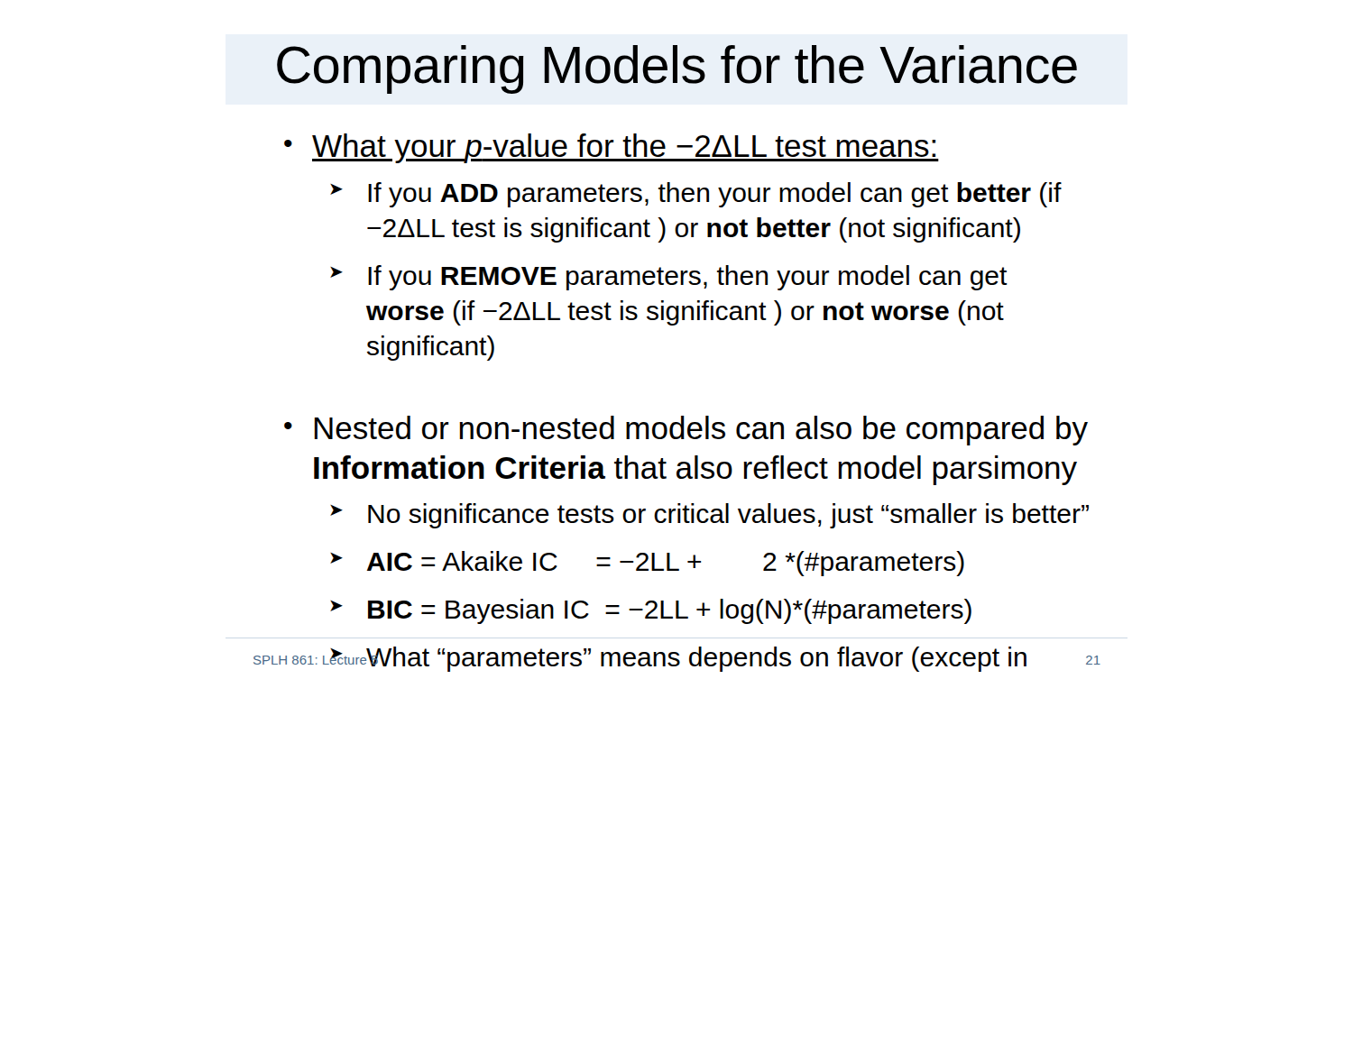Comparing Models for the Variance
What your p-value for the −2ΔLL test means:
If you ADD parameters, then your model can get better (if −2ΔLL test is significant ) or not better (not significant)
If you REMOVE parameters, then your model can get worse (if −2ΔLL test is significant ) or not worse (not significant)
Nested or non-nested models can also be compared by Information Criteria that also reflect model parsimony
No significance tests or critical values, just “smaller is better”
AIC = Akaike IC = −2LL + 2 *(#parameters)
BIC = Bayesian IC = −2LL + log(N)*(#parameters)
What “parameters” means depends on flavor (except in stata):
ML = ALL parameters; REML = variance model parameters only
SPLH 861: Lecture 5
21